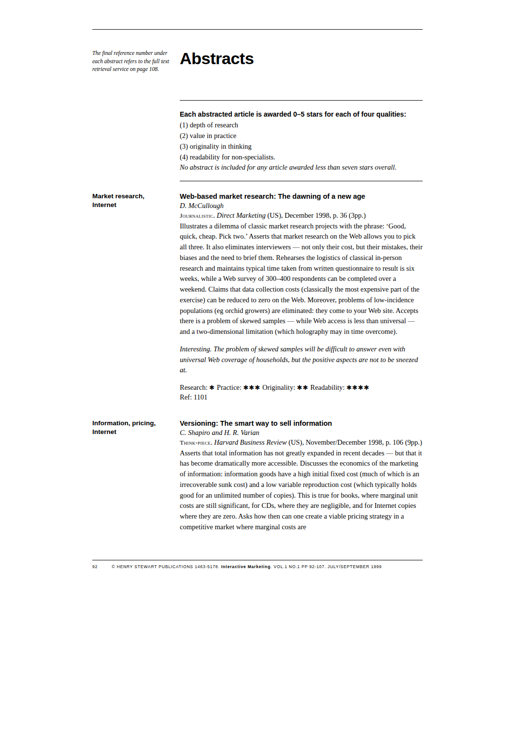The final reference number under each abstract refers to the full text retrieval service on page 108.
Abstracts
Each abstracted article is awarded 0–5 stars for each of four qualities:
(1) depth of research
(2) value in practice
(3) originality in thinking
(4) readability for non-specialists.
No abstract is included for any article awarded less than seven stars overall.
Market research,
Internet
Web-based market research: The dawning of a new age
D. McCullough
Journalistic. Direct Marketing (US), December 1998, p. 36 (3pp.)
Illustrates a dilemma of classic market research projects with the phrase: ‘Good, quick, cheap. Pick two.’ Asserts that market research on the Web allows you to pick all three. It also eliminates interviewers — not only their cost, but their mistakes, their biases and the need to brief them. Rehearses the logistics of classical in-person research and maintains typical time taken from written questionnaire to result is six weeks, while a Web survey of 300–400 respondents can be completed over a weekend. Claims that data collection costs (classically the most expensive part of the exercise) can be reduced to zero on the Web. Moreover, problems of low-incidence populations (eg orchid growers) are eliminated: they come to your Web site. Accepts there is a problem of skewed samples — while Web access is less than universal — and a two-dimensional limitation (which holography may in time overcome).
Interesting. The problem of skewed samples will be difficult to answer even with universal Web coverage of households, but the positive aspects are not to be sneezed at.
Research: ✱ Practice: ✱✱✱ Originality: ✱✱ Readability: ✱✱✱✱
Ref: 1101
Information, pricing,
Internet
Versioning: The smart way to sell information
C. Shapiro and H. R. Varian
Think-piece. Harvard Business Review (US), November/December 1998, p. 106 (9pp.)
Asserts that total information has not greatly expanded in recent decades — but that it has become dramatically more accessible. Discusses the economics of the marketing of information: information goods have a high initial fixed cost (much of which is an irrecoverable sunk cost) and a low variable reproduction cost (which typically holds good for an unlimited number of copies). This is true for books, where marginal unit costs are still significant, for CDs, where they are negligible, and for Internet copies where they are zero. Asks how then can one create a viable pricing strategy in a competitive market where marginal costs are
92 © HENRY STEWART PUBLICATIONS 1463-5178. Interactive Marketing. VOL.1 NO.1 PP 92-107. JULY/SEPTEMBER 1999